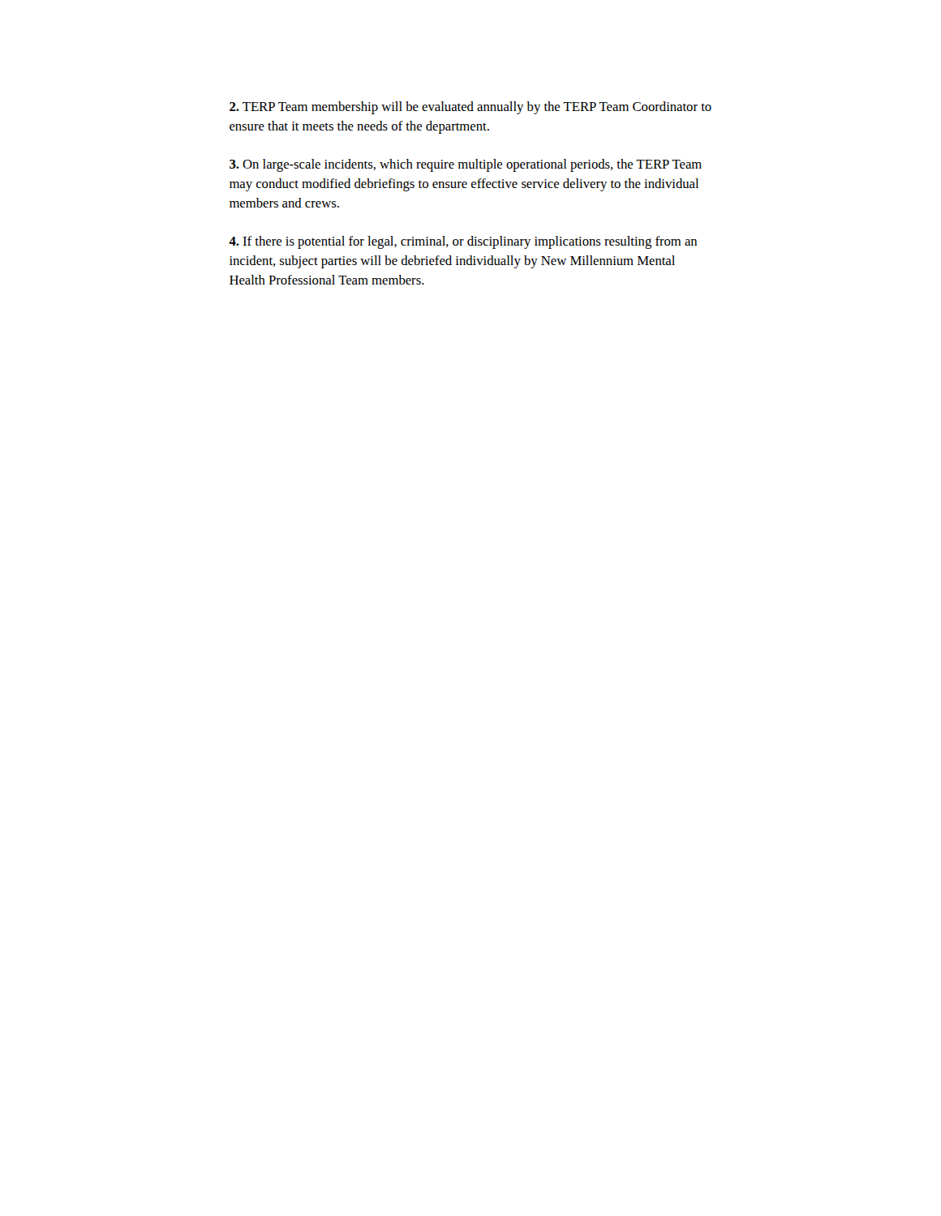2. TERP Team membership will be evaluated annually by the TERP Team Coordinator to ensure that it meets the needs of the department.
3. On large-scale incidents, which require multiple operational periods, the TERP Team may conduct modified debriefings to ensure effective service delivery to the individual members and crews.
4. If there is potential for legal, criminal, or disciplinary implications resulting from an incident, subject parties will be debriefed individually by New Millennium Mental Health Professional Team members.